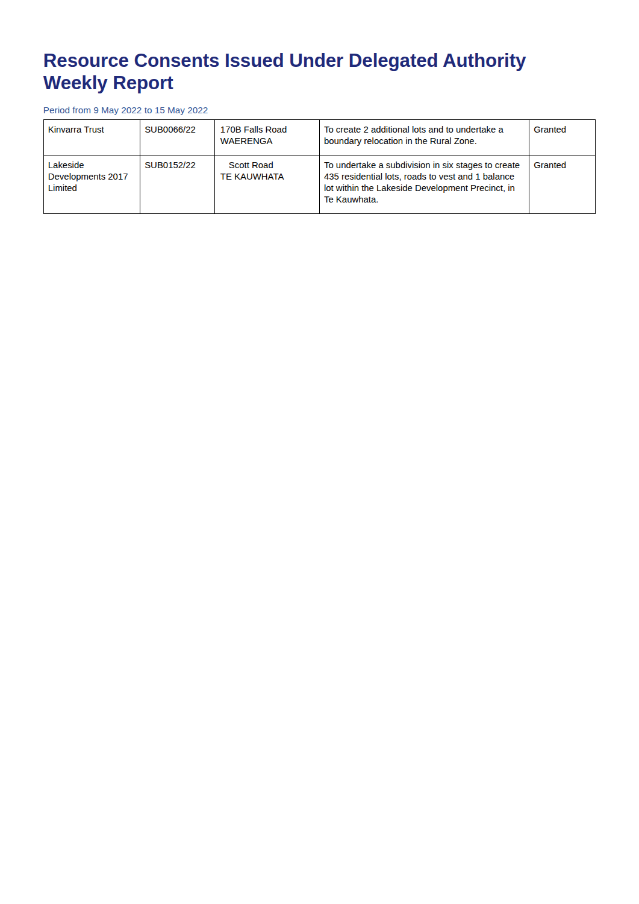Resource Consents Issued Under Delegated Authority
Weekly Report
Period from 9 May 2022 to 15 May 2022
| Kinvarra Trust | SUB0066/22 | 170B Falls Road WAERENGA | To create 2 additional lots and to undertake a boundary relocation in the Rural Zone. | Granted |
| Lakeside Developments 2017 Limited | SUB0152/22 | Scott Road TE KAUWHATA | To undertake a subdivision in six stages to create 435 residential lots, roads to vest and 1 balance lot within the Lakeside Development Precinct, in Te Kauwhata. | Granted |